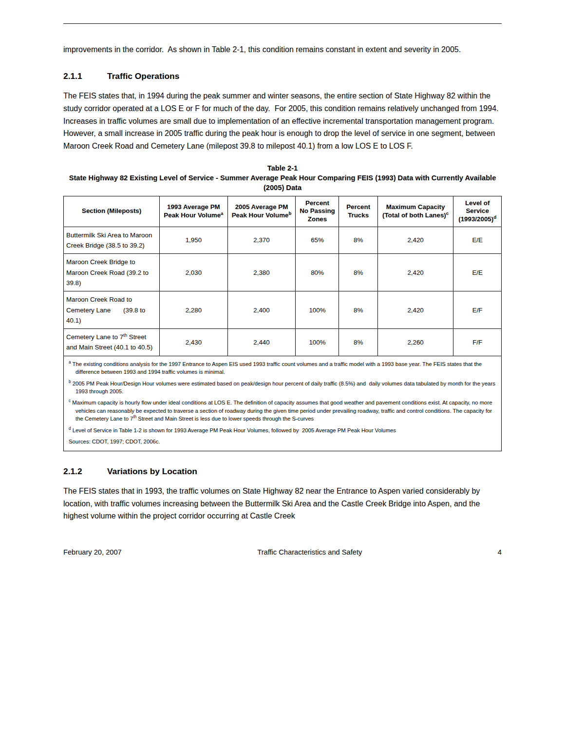improvements in the corridor. As shown in Table 2-1, this condition remains constant in extent and severity in 2005.
2.1.1 Traffic Operations
The FEIS states that, in 1994 during the peak summer and winter seasons, the entire section of State Highway 82 within the study corridor operated at a LOS E or F for much of the day. For 2005, this condition remains relatively unchanged from 1994. Increases in traffic volumes are small due to implementation of an effective incremental transportation management program. However, a small increase in 2005 traffic during the peak hour is enough to drop the level of service in one segment, between Maroon Creek Road and Cemetery Lane (milepost 39.8 to milepost 40.1) from a low LOS E to LOS F.
Table 2-1
State Highway 82 Existing Level of Service - Summer Average Peak Hour Comparing FEIS (1993) Data with Currently Available (2005) Data
| Section (Mileposts) | 1993 Average PM Peak Hour Volume a | 2005 Average PM Peak Hour Volume b | Percent No Passing Zones | Percent Trucks | Maximum Capacity (Total of both Lanes) c | Level of Service (1993/2005) d |
| --- | --- | --- | --- | --- | --- | --- |
| Buttermilk Ski Area to Maroon Creek Bridge (38.5 to 39.2) | 1,950 | 2,370 | 65% | 8% | 2,420 | E/E |
| Maroon Creek Bridge to Maroon Creek Road (39.2 to 39.8) | 2,030 | 2,380 | 80% | 8% | 2,420 | E/E |
| Maroon Creek Road to Cemetery Lane (39.8 to 40.1) | 2,280 | 2,400 | 100% | 8% | 2,420 | E/F |
| Cemetery Lane to 7 th Street and Main Street (40.1 to 40.5) | 2,430 | 2,440 | 100% | 8% | 2,260 | F/F |
a The existing conditions analysis for the 1997 Entrance to Aspen EIS used 1993 traffic count volumes and a traffic model with a 1993 base year. The FEIS states that the difference between 1993 and 1994 traffic volumes is minimal.
b 2005 PM Peak Hour/Design Hour volumes were estimated based on peak/design hour percent of daily traffic (8.5%) and daily volumes data tabulated by month for the years 1993 through 2005.
c Maximum capacity is hourly flow under ideal conditions at LOS E. The definition of capacity assumes that good weather and pavement conditions exist. At capacity, no more vehicles can reasonably be expected to traverse a section of roadway during the given time period under prevailing roadway, traffic and control conditions. The capacity for the Cemetery Lane to 7th Street and Main Street is less due to lower speeds through the S-curves
d Level of Service in Table 1-2 is shown for 1993 Average PM Peak Hour Volumes, followed by 2005 Average PM Peak Hour Volumes
Sources: CDOT, 1997; CDOT, 2006c.
2.1.2 Variations by Location
The FEIS states that in 1993, the traffic volumes on State Highway 82 near the Entrance to Aspen varied considerably by location, with traffic volumes increasing between the Buttermilk Ski Area and the Castle Creek Bridge into Aspen, and the highest volume within the project corridor occurring at Castle Creek
February 20, 2007
Traffic Characteristics and Safety
4